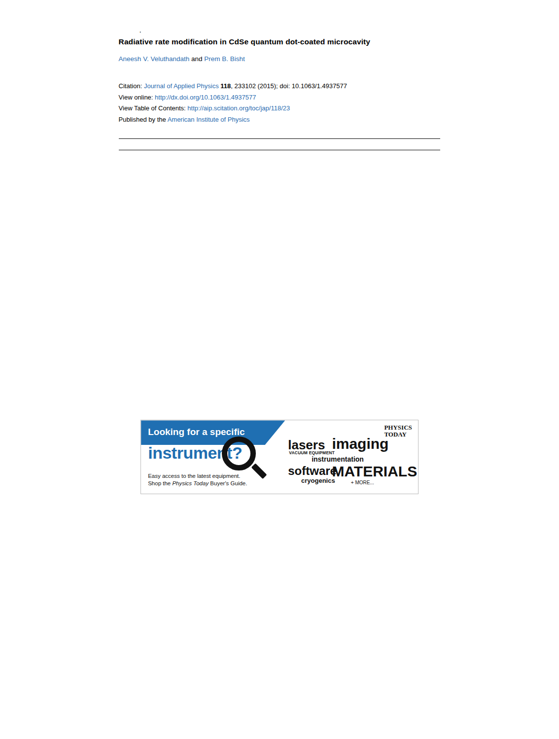.
Radiative rate modification in CdSe quantum dot-coated microcavity
Aneesh V. Veluthandath and Prem B. Bisht
Citation: Journal of Applied Physics 118, 233102 (2015); doi: 10.1063/1.4937577
View online: http://dx.doi.org/10.1063/1.4937577
View Table of Contents: http://aip.scitation.org/toc/jap/118/23
Published by the American Institute of Physics
Looking for a specific
instrument?
Easy access to the latest equipment.
Shop the Physics Today Buyer's Guide.
PHYSICS
TODAY
lasers imaging VACUUM EQUIPMENT instrumentation software MATERIALS cryogenics + MORE...